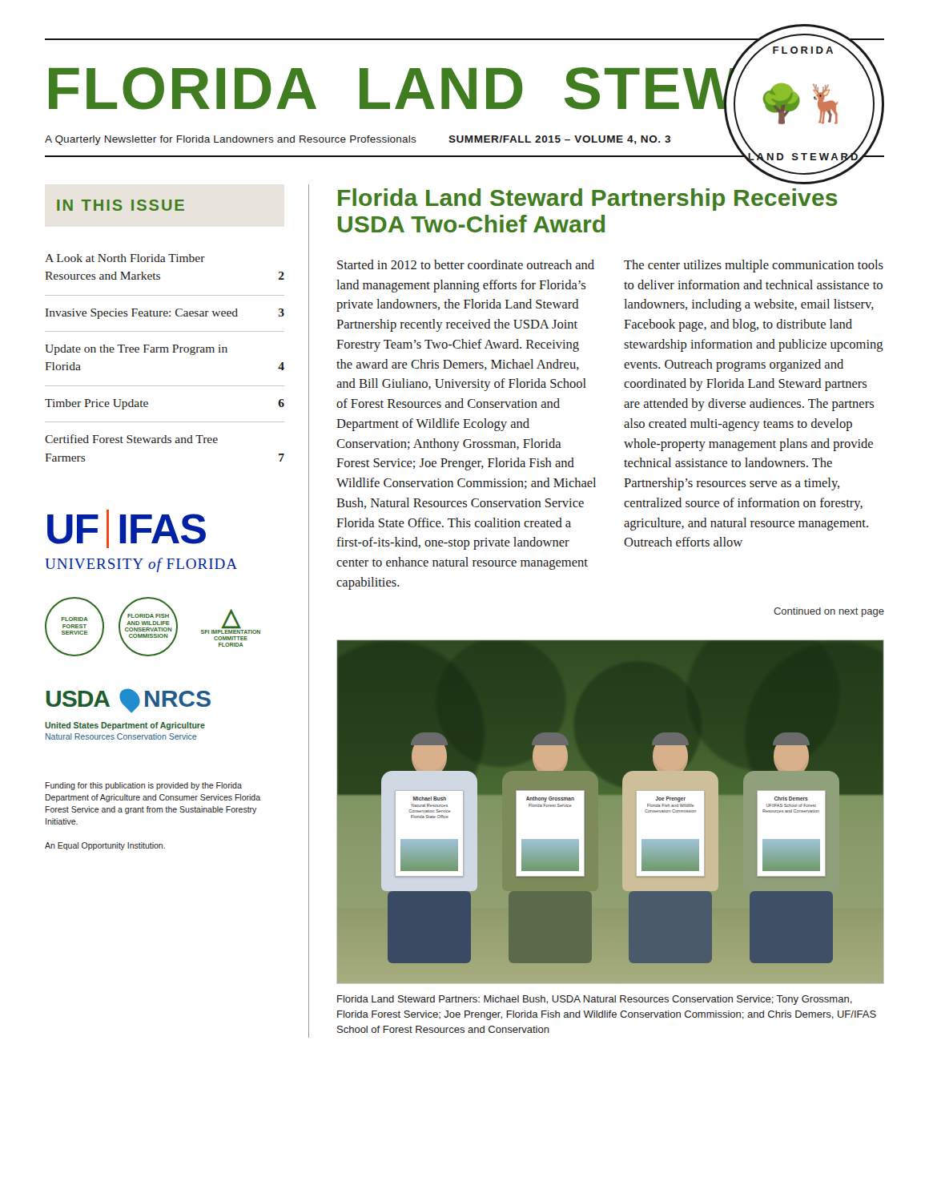FLORIDA
🌳🦌
LAND STEWARD
FLORIDA LAND STEWARD
A Quarterly Newsletter for Florida Landowners and Resource Professionals
SUMMER/FALL 2015 – VOLUME 4, NO. 3
IN THIS ISSUE
A Look at North Florida Timber Resources and Markets 2
Invasive Species Feature: Caesar weed 3
Update on the Tree Farm Program in Florida 4
Timber Price Update 6
Certified Forest Stewards and Tree Farmers 7
UF IFAS
UNIVERSITY of FLORIDA
FLORIDA
FOREST
SERVICE
FLORIDA FISH AND WILDLIFE CONSERVATION COMMISSION
△
SFI IMPLEMENTATION COMMITTEE
FLORIDA
USDA NRCS
United States Department of Agriculture Natural Resources Conservation Service
Funding for this publication is provided by the Florida Department of Agriculture and Consumer Services Florida Forest Service and a grant from the Sustainable Forestry Initiative.
An Equal Opportunity Institution.
Florida Land Steward Partnership Receives USDA Two-Chief Award
Started in 2012 to better coordinate outreach and land management planning efforts for Florida’s private landowners, the Florida Land Steward Partnership recently received the USDA Joint Forestry Team’s Two-Chief Award. Receiving the award are Chris Demers, Michael Andreu, and Bill Giuliano, University of Florida School of Forest Resources and Conservation and Department of Wildlife Ecology and Conservation; Anthony Grossman, Florida Forest Service; Joe Prenger, Florida Fish and Wildlife Conservation Commission; and Michael Bush, Natural Resources Conservation Service Florida State Office. This coalition created a first-of-its-kind, one-stop private landowner center to enhance natural resource management capabilities.
The center utilizes multiple communication tools to deliver information and technical assistance to landowners, including a website, email listserv, Facebook page, and blog, to distribute land stewardship information and publicize upcoming events. Outreach programs organized and coordinated by Florida Land Steward partners are attended by diverse audiences. The partners also created multi-agency teams to develop whole-property management plans and provide technical assistance to landowners. The Partnership’s resources serve as a timely, centralized source of information on forestry, agriculture, and natural resource management. Outreach efforts allow
Continued on next page
Michael Bush
Natural Resources Conservation Service
Florida State Office
Anthony Grossman
Florida Forest Service
Joe Prenger
Florida Fish and Wildlife Conservation Commission
Chris Demers
UF/IFAS School of Forest Resources and Conservation
Florida Land Steward Partners: Michael Bush, USDA Natural Resources Conservation Service; Tony Grossman, Florida Forest Service; Joe Prenger, Florida Fish and Wildlife Conservation Commission; and Chris Demers, UF/IFAS School of Forest Resources and Conservation